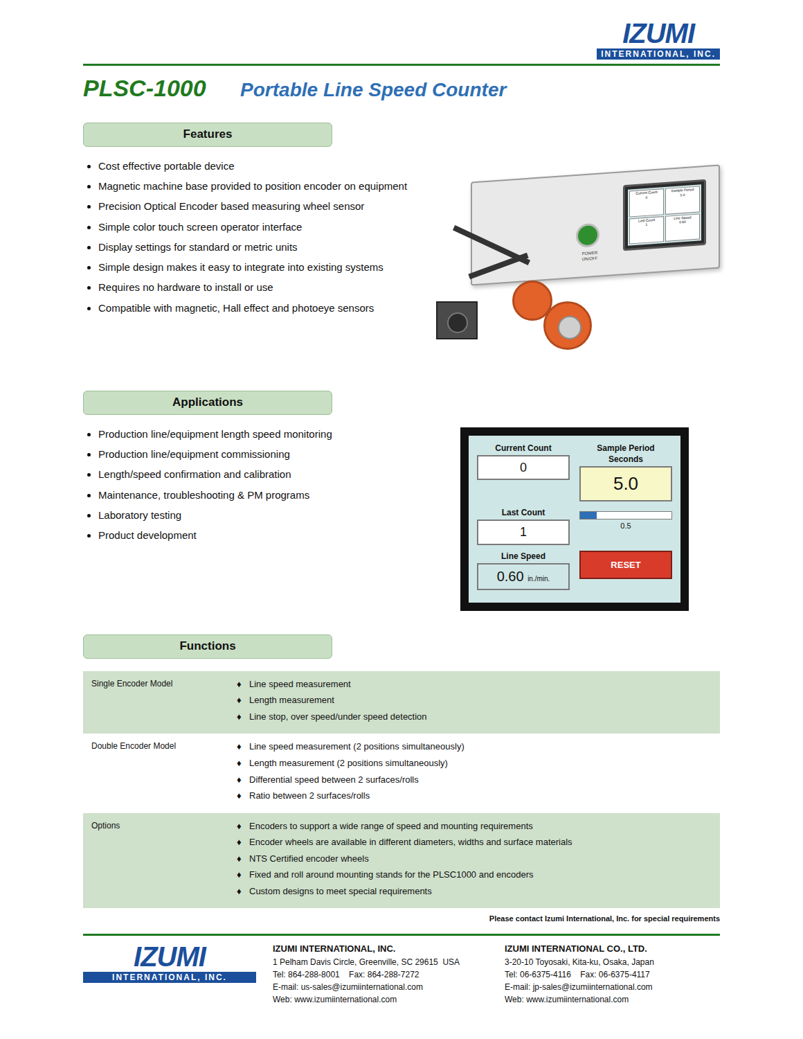IZUMI INTERNATIONAL, INC.
PLSC-1000 Portable Line Speed Counter
Features
Cost effective portable device
Magnetic machine base provided to position encoder on equipment
Precision Optical Encoder based measuring wheel sensor
Simple color touch screen operator interface
Display settings for standard or metric units
Simple design makes it easy to integrate into existing systems
Requires no hardware to install or use
Compatible with magnetic, Hall effect and photoeye sensors
Current Count
0
Sample Period
5.0
Last Count
1
Line Speed
0.60
POWER ON/OFF
Applications
Production line/equipment length speed monitoring
Production line/equipment commissioning
Length/speed confirmation and calibration
Maintenance, troubleshooting & PM programs
Laboratory testing
Product development
Current Count
0
Sample Period
Seconds
5.0
Last Count
1
0.5
Line Speed
0.60 in./min.
RESET
Functions
| Single Encoder Model | Line speed measurement Length measurement Line stop, over speed/under speed detection |
| Double Encoder Model | Line speed measurement (2 positions simultaneously) Length measurement (2 positions simultaneously) Differential speed between 2 surfaces/rolls Ratio between 2 surfaces/rolls |
| Options | Encoders to support a wide range of speed and mounting requirements Encoder wheels are available in different diameters, widths and surface materials NTS Certified encoder wheels Fixed and roll around mounting stands for the PLSC1000 and encoders Custom designs to meet special requirements |
Please contact Izumi International, Inc. for special requirements
IZUMI INTERNATIONAL, INC.
IZUMI INTERNATIONAL, INC.
1 Pelham Davis Circle, Greenville, SC 29615 USA
Tel: 864-288-8001 Fax: 864-288-7272
E-mail: us-sales@izumiinternational.com
Web: www.izumiinternational.com
IZUMI INTERNATIONAL CO., LTD.
3-20-10 Toyosaki, Kita-ku, Osaka, Japan
Tel: 06-6375-4116 Fax: 06-6375-4117
E-mail: jp-sales@izumiinternational.com
Web: www.izumiinternational.com